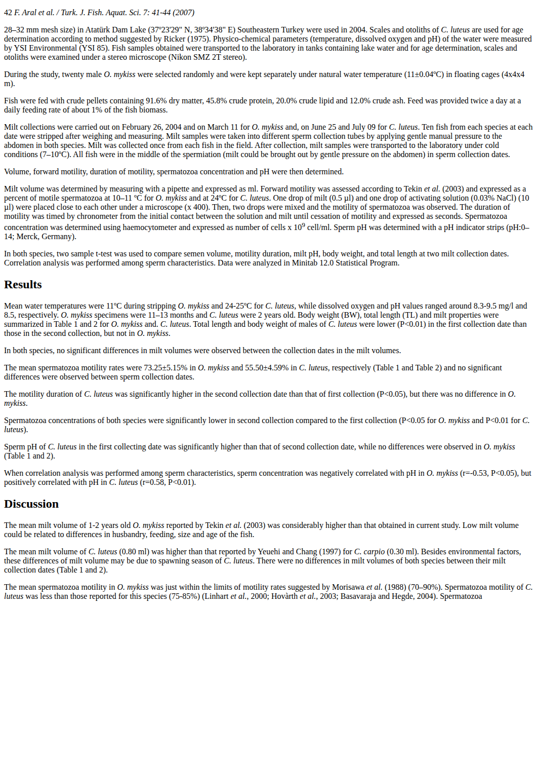42 F. Aral et al. / Turk. J. Fish. Aquat. Sci. 7: 41-44 (2007)
28–32 mm mesh size) in Atatürk Dam Lake (37º23'29" N, 38º34'38" E) Southeastern Turkey were used in 2004. Scales and otoliths of C. luteus are used for age determination according to method suggested by Ricker (1975). Physico-chemical parameters (temperature, dissolved oxygen and pH) of the water were measured by YSI Environmental (YSI 85). Fish samples obtained were transported to the laboratory in tanks containing lake water and for age determination, scales and otoliths were examined under a stereo microscope (Nikon SMZ 2T stereo).
During the study, twenty male O. mykiss were selected randomly and were kept separately under natural water temperature (11±0.04ºC) in floating cages (4x4x4 m).
Fish were fed with crude pellets containing 91.6% dry matter, 45.8% crude protein, 20.0% crude lipid and 12.0% crude ash. Feed was provided twice a day at a daily feeding rate of about 1% of the fish biomass.
Milt collections were carried out on February 26, 2004 and on March 11 for O. mykiss and, on June 25 and July 09 for C. luteus. Ten fish from each species at each date were stripped after weighing and measuring. Milt samples were taken into different sperm collection tubes by applying gentle manual pressure to the abdomen in both species. Milt was collected once from each fish in the field. After collection, milt samples were transported to the laboratory under cold conditions (7–10ºC). All fish were in the middle of the spermiation (milt could be brought out by gentle pressure on the abdomen) in sperm collection dates.
Volume, forward motility, duration of motility, spermatozoa concentration and pH were then determined.
Milt volume was determined by measuring with a pipette and expressed as ml. Forward motility was assessed according to Tekin et al. (2003) and expressed as a percent of motile spermatozoa at 10–11 ºC for O. mykiss and at 24ºC for C. luteus. One drop of milt (0.5 µl) and one drop of activating solution (0.03% NaCl) (10 µl) were placed close to each other under a microscope (x 400). Then, two drops were mixed and the motility of spermatozoa was observed. The duration of motility was timed by chronometer from the initial contact between the solution and milt until cessation of motility and expressed as seconds. Spermatozoa concentration was determined using haemocytometer and expressed as number of cells x 109 cell/ml. Sperm pH was determined with a pH indicator strips (pH:0–14; Merck, Germany).
In both species, two sample t-test was used to compare semen volume, motility duration, milt pH, body weight, and total length at two milt collection dates. Correlation analysis was performed among sperm characteristics. Data were analyzed in Minitab 12.0 Statistical Program.
Results
Mean water temperatures were 11ºC during stripping O. mykiss and 24-25ºC for C. luteus, while dissolved oxygen and pH values ranged around 8.3-9.5 mg/l and 8.5, respectively. O. mykiss specimens were 11–13 months and C. luteus were 2 years old. Body weight (BW), total length (TL) and milt properties were summarized in Table 1 and 2 for O. mykiss and. C. luteus. Total length and body weight of males of C. luteus were lower (P<0.01) in the first collection date than those in the second collection, but not in O. mykiss.
In both species, no significant differences in milt volumes were observed between the collection dates in the milt volumes.
The mean spermatozoa motility rates were 73.25±5.15% in O. mykiss and 55.50±4.59% in C. luteus, respectively (Table 1 and Table 2) and no significant differences were observed between sperm collection dates.
The motility duration of C. luteus was significantly higher in the second collection date than that of first collection (P<0.05), but there was no difference in O. mykiss.
Spermatozoa concentrations of both species were significantly lower in second collection compared to the first collection (P<0.05 for O. mykiss and P<0.01 for C. luteus).
Sperm pH of C. luteus in the first collecting date was significantly higher than that of second collection date, while no differences were observed in O. mykiss (Table 1 and 2).
When correlation analysis was performed among sperm characteristics, sperm concentration was negatively correlated with pH in O. mykiss (r=-0.53, P<0.05), but positively correlated with pH in C. luteus (r=0.58, P<0.01).
Discussion
The mean milt volume of 1-2 years old O. mykiss reported by Tekin et al. (2003) was considerably higher than that obtained in current study. Low milt volume could be related to differences in husbandry, feeding, size and age of the fish.
The mean milt volume of C. luteus (0.80 ml) was higher than that reported by Yeuehi and Chang (1997) for C. carpio (0.30 ml). Besides environmental factors, these differences of milt volume may be due to spawning season of C. luteus. There were no differences in milt volumes of both species between their milt collection dates (Table 1 and 2).
The mean spermatozoa motility in O. mykiss was just within the limits of motility rates suggested by Morisawa et al. (1988) (70–90%). Spermatozoa motility of C. luteus was less than those reported for this species (75-85%) (Linhart et al., 2000; Hovàrth et al., 2003; Basavaraja and Hegde, 2004). Spermatozoa